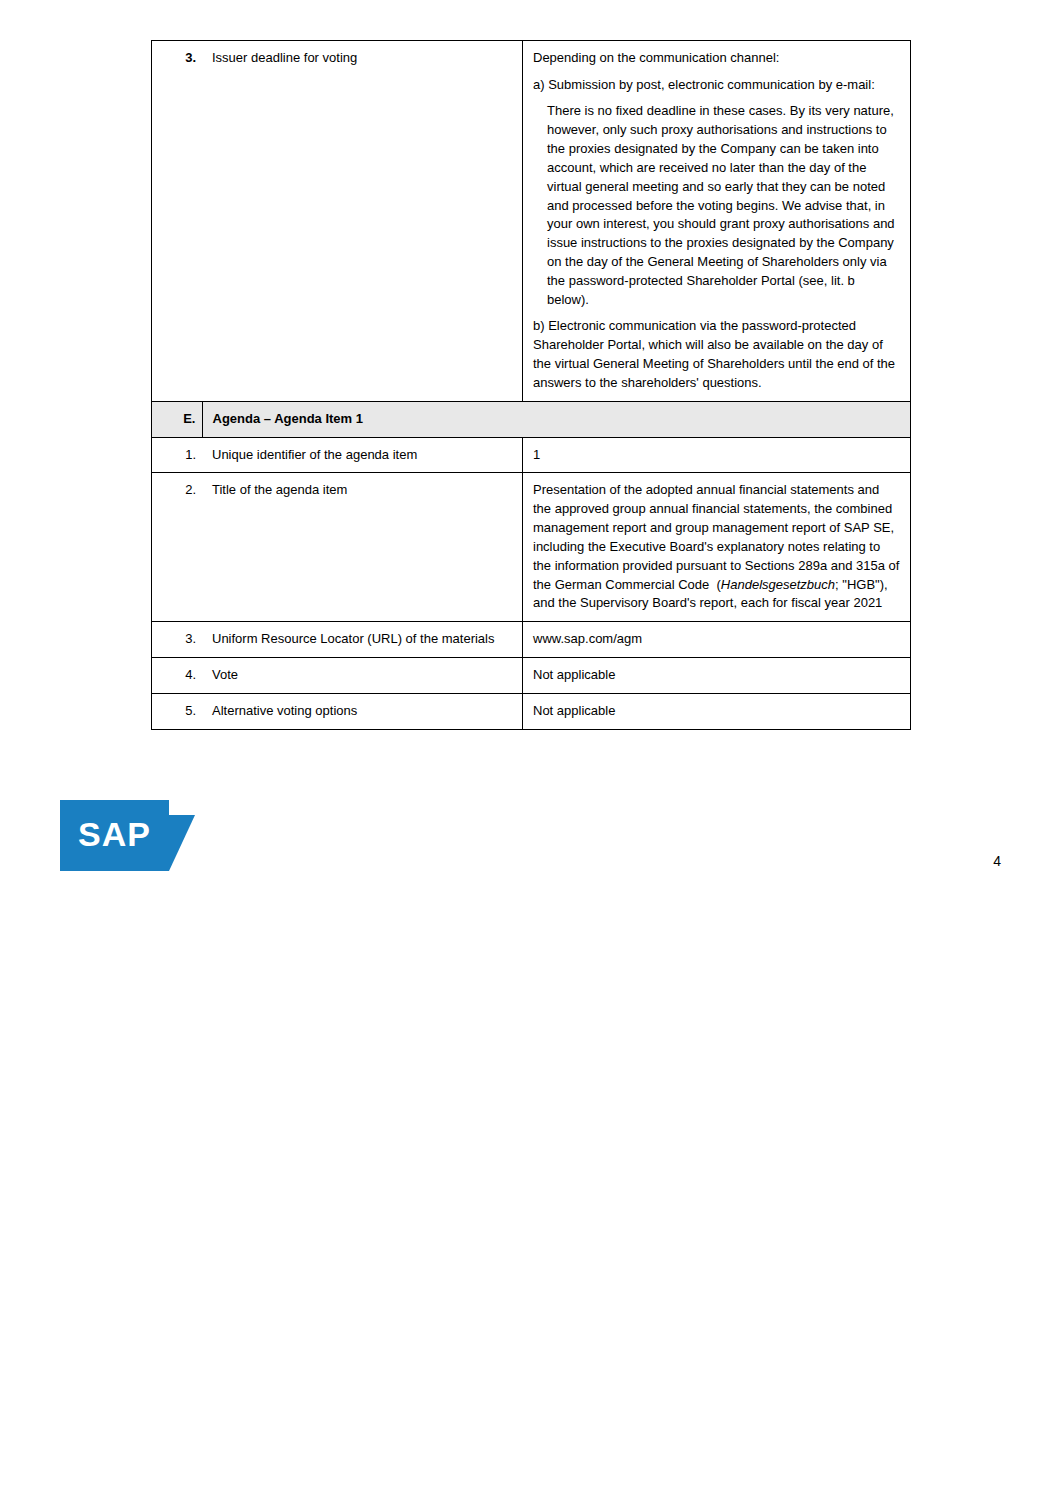| 3. | Issuer deadline for voting | Depending on the communication channel: a) Submission by post, electronic communication by e-mail: There is no fixed deadline in these cases. By its very nature, however, only such proxy authorisations and instructions to the proxies designated by the Company can be taken into account, which are received no later than the day of the virtual general meeting and so early that they can be noted and processed before the voting begins. We advise that, in your own interest, you should grant proxy authorisations and issue instructions to the proxies designated by the Company on the day of the General Meeting of Shareholders only via the password-protected Shareholder Portal (see, lit. b below). b) Electronic communication via the password-protected Shareholder Portal, which will also be available on the day of the virtual General Meeting of Shareholders until the end of the answers to the shareholders' questions. |
| E. | Agenda – Agenda Item 1 |
| 1. | Unique identifier of the agenda item | 1 |
| 2. | Title of the agenda item | Presentation of the adopted annual financial statements and the approved group annual financial statements, the combined management report and group management report of SAP SE, including the Executive Board's explanatory notes relating to the information provided pursuant to Sections 289a and 315a of the German Commercial Code ( Handelsgesetzbuch ; "HGB"), and the Supervisory Board's report, each for fiscal year 2021 |
| 3. | Uniform Resource Locator (URL) of the materials | www.sap.com/agm |
| 4. | Vote | Not applicable |
| 5. | Alternative voting options | Not applicable |
SAP 4